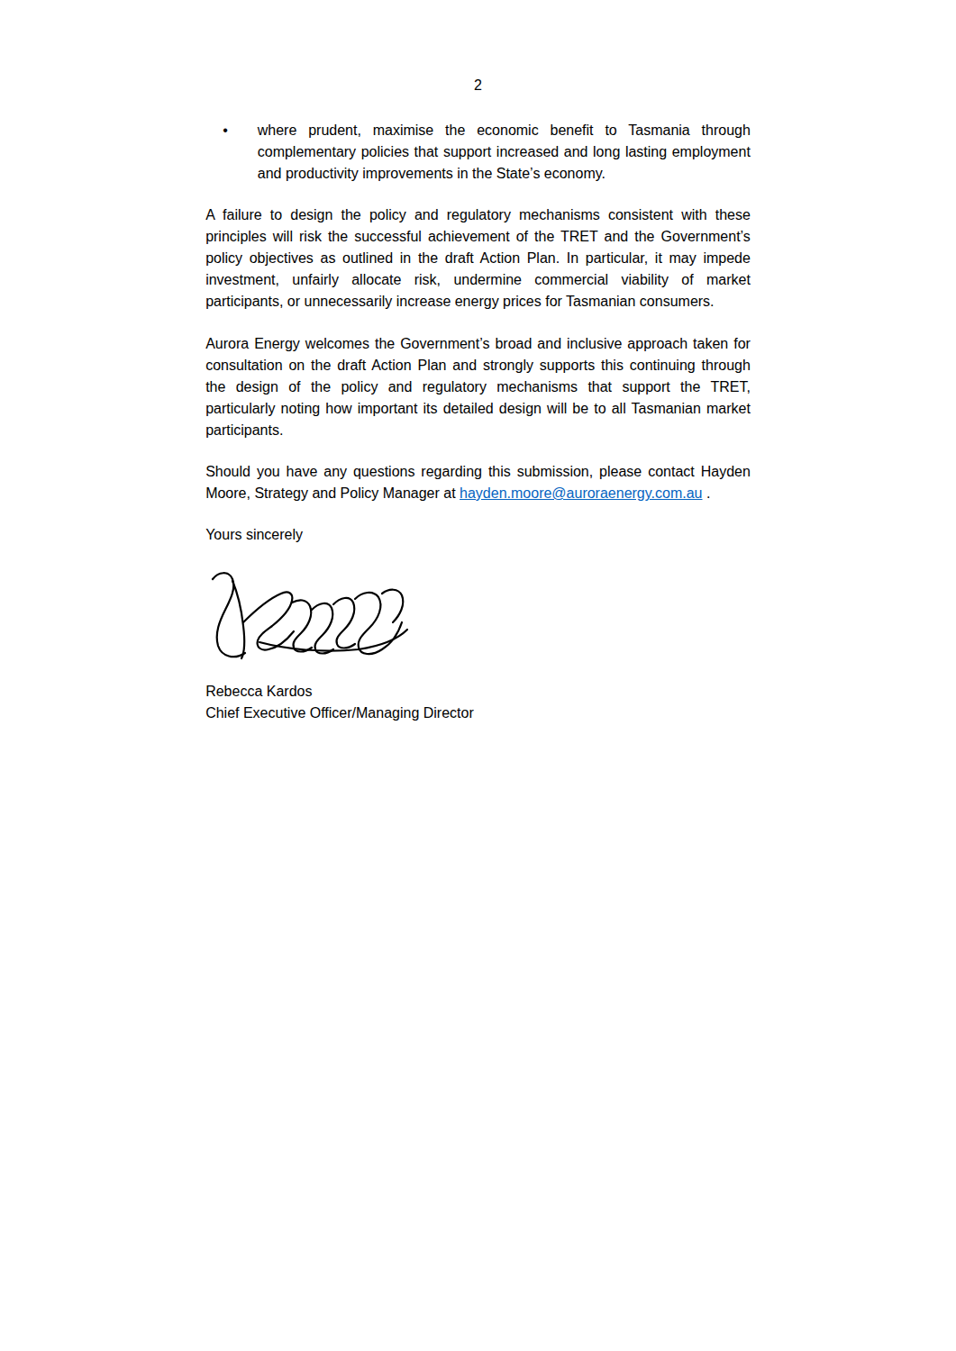2
where prudent, maximise the economic benefit to Tasmania through complementary policies that support increased and long lasting employment and productivity improvements in the State’s economy.
A failure to design the policy and regulatory mechanisms consistent with these principles will risk the successful achievement of the TRET and the Government’s policy objectives as outlined in the draft Action Plan. In particular, it may impede investment, unfairly allocate risk, undermine commercial viability of market participants, or unnecessarily increase energy prices for Tasmanian consumers.
Aurora Energy welcomes the Government’s broad and inclusive approach taken for consultation on the draft Action Plan and strongly supports this continuing through the design of the policy and regulatory mechanisms that support the TRET, particularly noting how important its detailed design will be to all Tasmanian market participants.
Should you have any questions regarding this submission, please contact Hayden Moore, Strategy and Policy Manager at hayden.moore@auroraenergy.com.au .
Yours sincerely
Rebecca Kardos
Chief Executive Officer/Managing Director